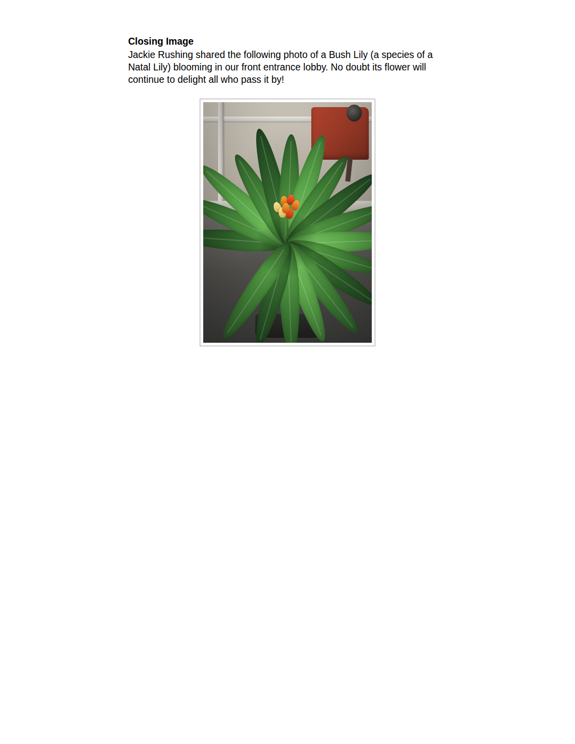Closing Image
Jackie Rushing shared the following photo of a Bush Lily (a species of a Natal Lily) blooming in our front entrance lobby. No doubt its flower will continue to delight all who pass it by!